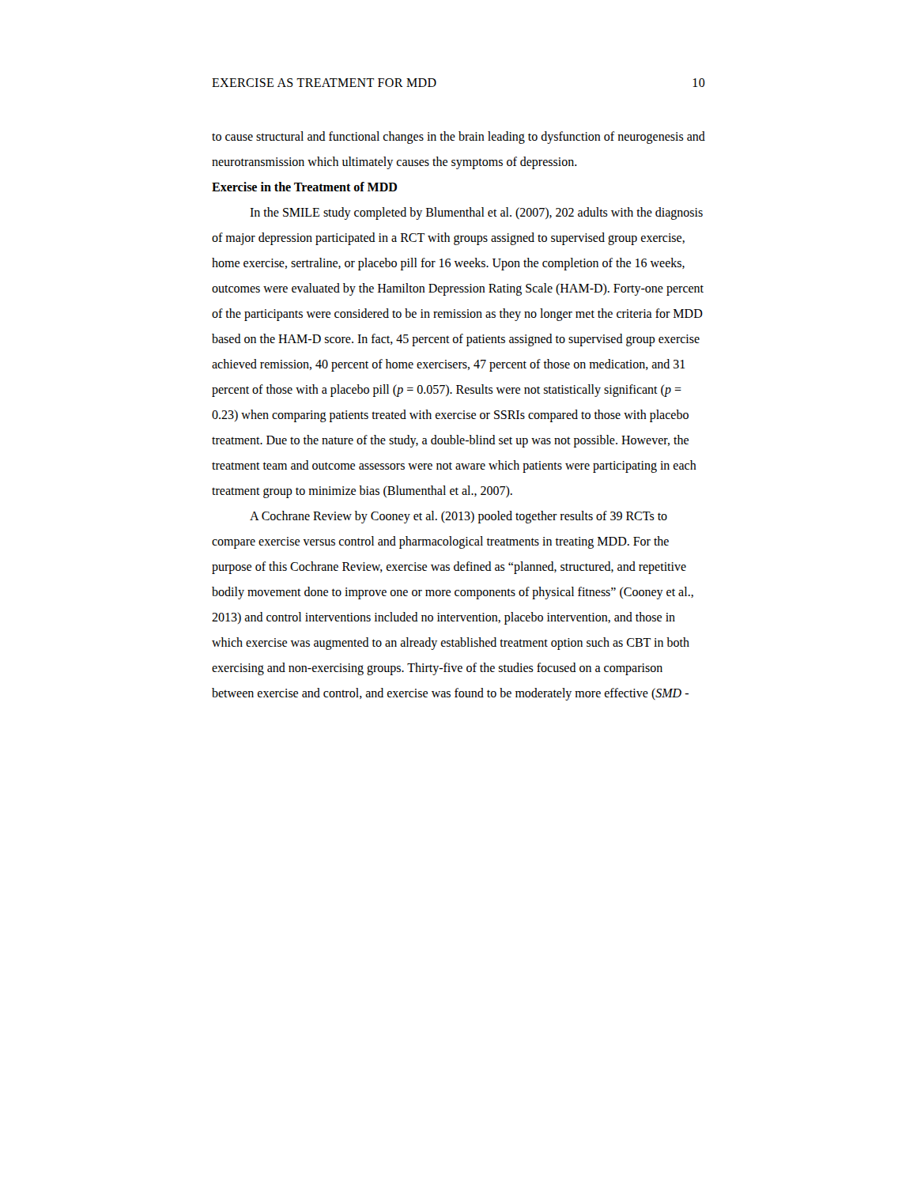Exercise as Treatment for MDD 10
to cause structural and functional changes in the brain leading to dysfunction of neurogenesis and neurotransmission which ultimately causes the symptoms of depression.
Exercise in the Treatment of MDD
In the SMILE study completed by Blumenthal et al. (2007), 202 adults with the diagnosis of major depression participated in a RCT with groups assigned to supervised group exercise, home exercise, sertraline, or placebo pill for 16 weeks. Upon the completion of the 16 weeks, outcomes were evaluated by the Hamilton Depression Rating Scale (HAM-D). Forty-one percent of the participants were considered to be in remission as they no longer met the criteria for MDD based on the HAM-D score. In fact, 45 percent of patients assigned to supervised group exercise achieved remission, 40 percent of home exercisers, 47 percent of those on medication, and 31 percent of those with a placebo pill (p = 0.057). Results were not statistically significant (p = 0.23) when comparing patients treated with exercise or SSRIs compared to those with placebo treatment. Due to the nature of the study, a double-blind set up was not possible. However, the treatment team and outcome assessors were not aware which patients were participating in each treatment group to minimize bias (Blumenthal et al., 2007).
A Cochrane Review by Cooney et al. (2013) pooled together results of 39 RCTs to compare exercise versus control and pharmacological treatments in treating MDD. For the purpose of this Cochrane Review, exercise was defined as “planned, structured, and repetitive bodily movement done to improve one or more components of physical fitness” (Cooney et al., 2013) and control interventions included no intervention, placebo intervention, and those in which exercise was augmented to an already established treatment option such as CBT in both exercising and non-exercising groups. Thirty-five of the studies focused on a comparison between exercise and control, and exercise was found to be moderately more effective (SMD -